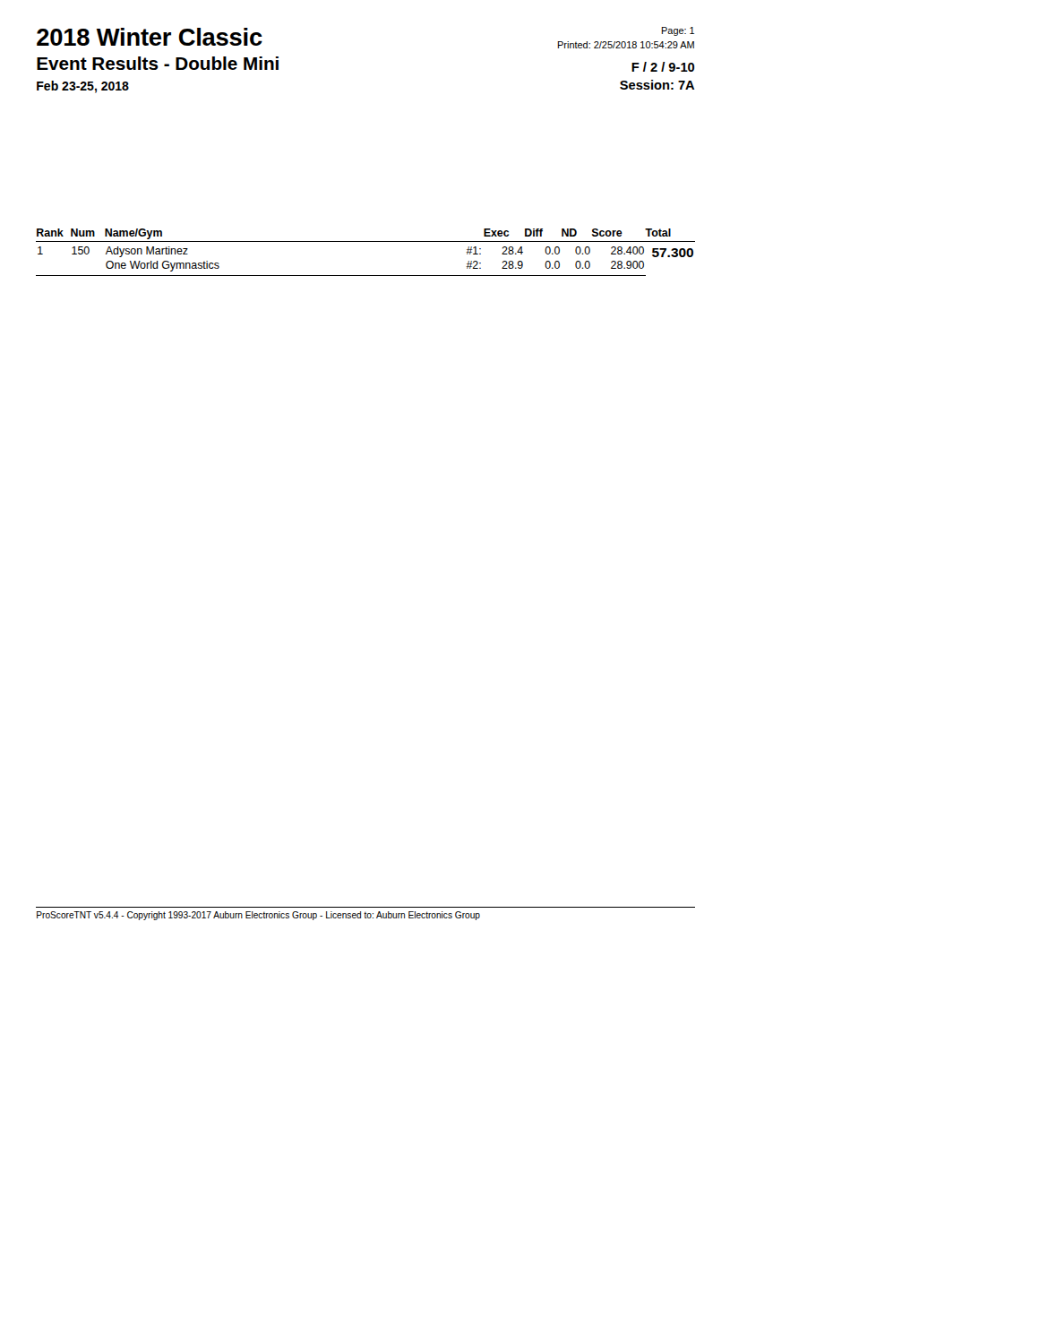Page: 1
Printed: 2/25/2018 10:54:29 AM
F / 2 / 9-10
Session: 7A
2018 Winter Classic
Event Results - Double Mini
Feb 23-25, 2018
| Rank | Num | Name/Gym | | Exec | Diff | ND | Score | Total |
| --- | --- | --- | --- | --- | --- | --- | --- | --- |
| 1 | 150 | Adyson Martinez | #1: | 28.4 | 0.0 | 0.0 | 28.400 | 57.300 |
| | | One World Gymnastics | #2: | 28.9 | 0.0 | 0.0 | 28.900 |
ProScoreTNT v5.4.4 - Copyright 1993-2017 Auburn Electronics Group - Licensed to: Auburn Electronics Group